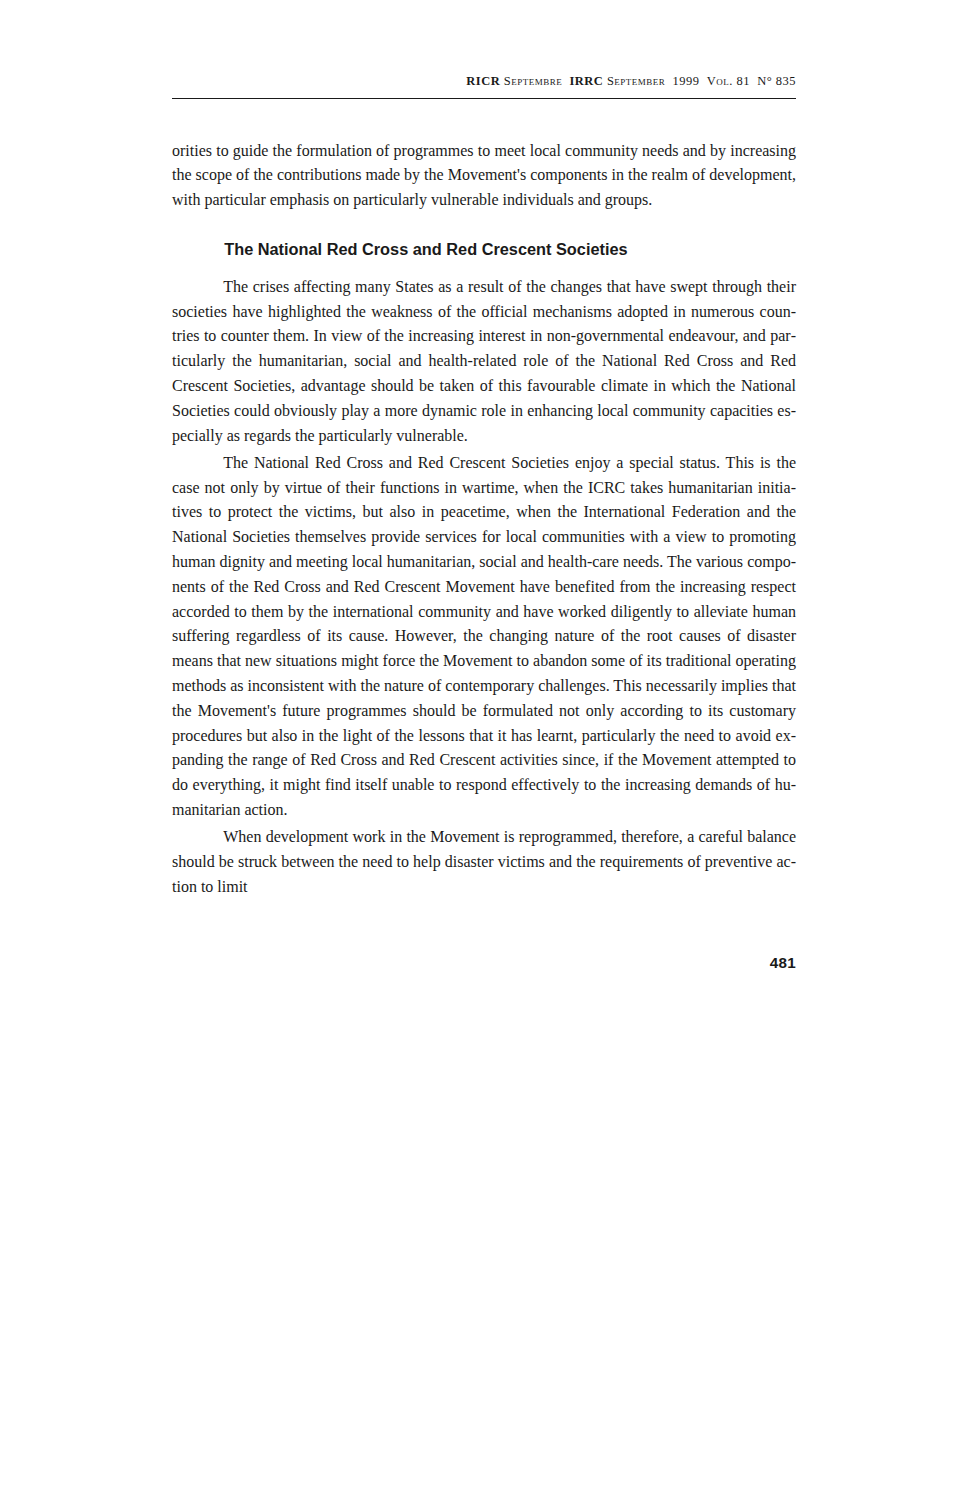RICR Septembre IRRC September 1999 Vol. 81 N° 835
orities to guide the formulation of programmes to meet local community needs and by increasing the scope of the contributions made by the Movement's components in the realm of development, with particular emphasis on particularly vulnerable individuals and groups.
The National Red Cross and Red Crescent Societies
The crises affecting many States as a result of the changes that have swept through their societies have highlighted the weakness of the official mechanisms adopted in numerous countries to counter them. In view of the increasing interest in non-governmental endeavour, and particularly the humanitarian, social and health-related role of the National Red Cross and Red Crescent Societies, advantage should be taken of this favourable climate in which the National Societies could obviously play a more dynamic role in enhancing local community capacities especially as regards the particularly vulnerable.
The National Red Cross and Red Crescent Societies enjoy a special status. This is the case not only by virtue of their functions in wartime, when the ICRC takes humanitarian initiatives to protect the victims, but also in peacetime, when the International Federation and the National Societies themselves provide services for local communities with a view to promoting human dignity and meeting local humanitarian, social and health-care needs. The various components of the Red Cross and Red Crescent Movement have benefited from the increasing respect accorded to them by the international community and have worked diligently to alleviate human suffering regardless of its cause. However, the changing nature of the root causes of disaster means that new situations might force the Movement to abandon some of its traditional operating methods as inconsistent with the nature of contemporary challenges. This necessarily implies that the Movement's future programmes should be formulated not only according to its customary procedures but also in the light of the lessons that it has learnt, particularly the need to avoid expanding the range of Red Cross and Red Crescent activities since, if the Movement attempted to do everything, it might find itself unable to respond effectively to the increasing demands of humanitarian action.
When development work in the Movement is reprogrammed, therefore, a careful balance should be struck between the need to help disaster victims and the requirements of preventive action to limit
481